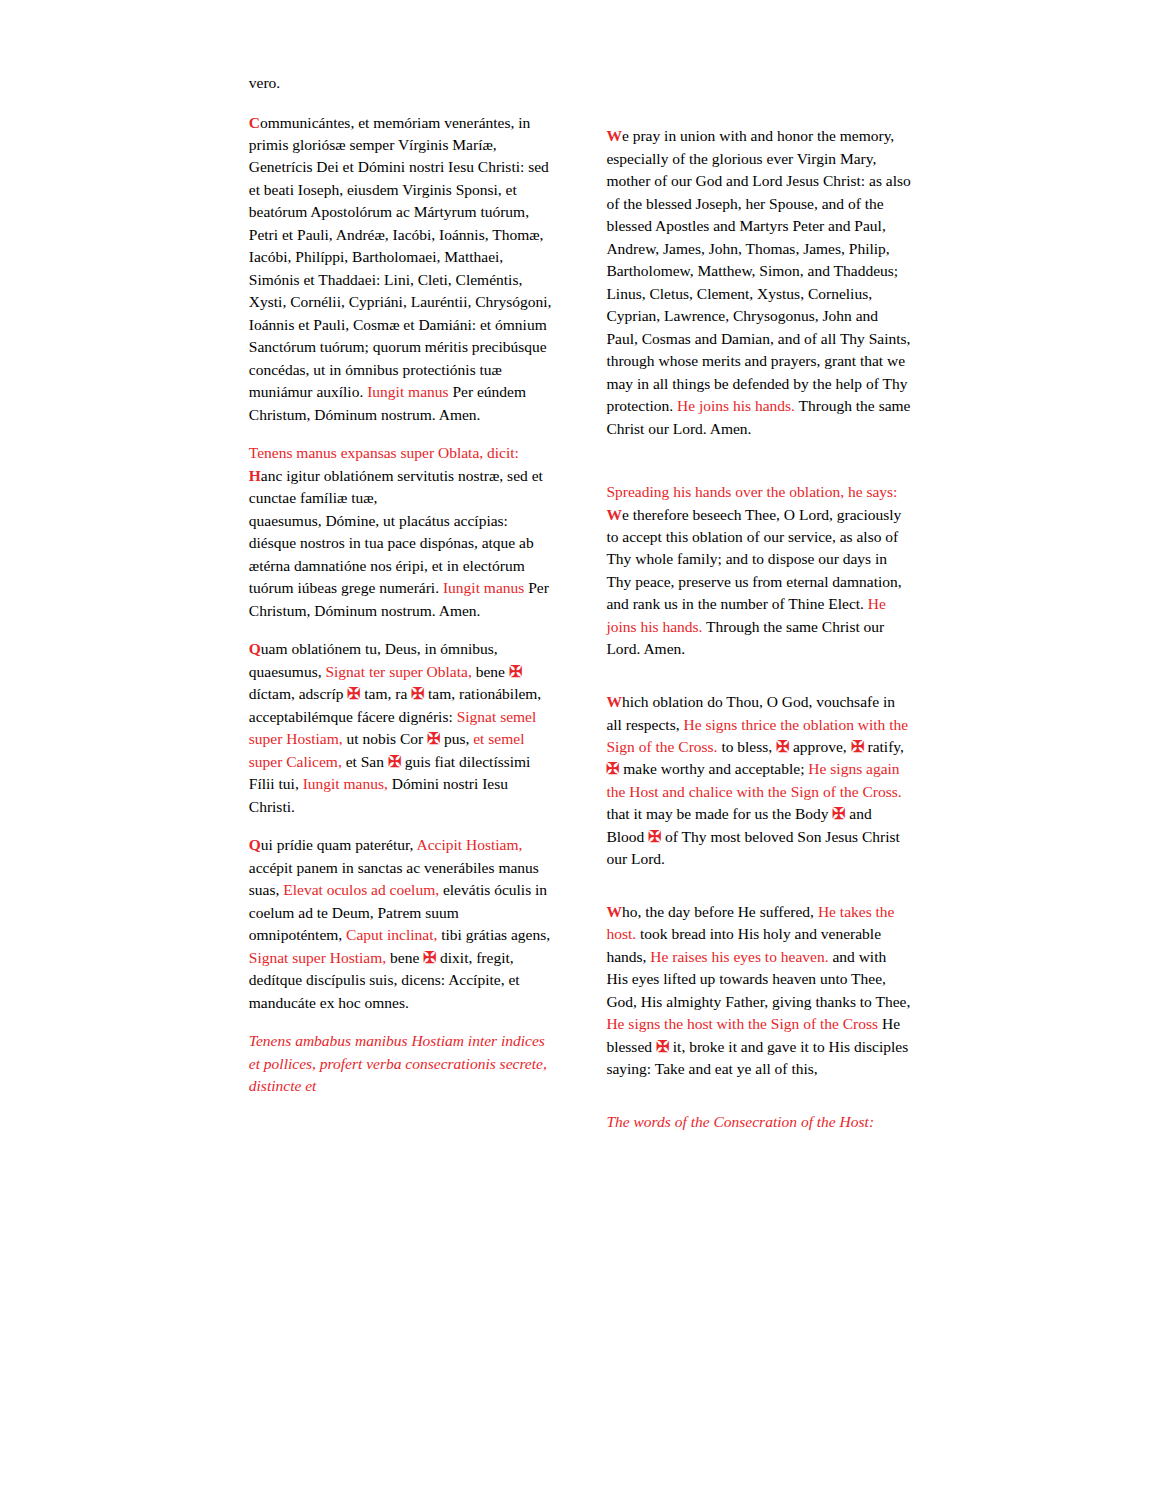vero.
Communicántes, et memóriam venerántes, in primis gloriósæ semper Vírginis Maríæ, Genetrícis Dei et Dómini nostri Iesu Christi: sed et beati Ioseph, eiusdem Virginis Sponsi, et beatórum Apostolórum ac Mártyrum tuórum, Petri et Pauli, Andréæ, Iacóbi, Ioánnis, Thomæ, Iacóbi, Philíppi, Bartholomaei, Matthaei, Simónis et Thaddaei: Lini, Cleti, Cleméntis, Xysti, Cornélii, Cypriáni, Lauréntii, Chrysógoni, Ioánnis et Pauli, Cosmæ et Damiáni: et ómnium Sanctórum tuórum; quorum méritis precibúsque concédas, ut in ómnibus protectiónis tuæ muniámur auxílio. Iungit manus Per eúndem Christum, Dóminum nostrum. Amen.
Tenens manus expansas super Oblata, dicit:
Hanc igitur oblatiónem servitutis nostræ, sed et cunctae famíliæ tuæ,
quaesumus, Dómine, ut placátus accípias: diésque nostros in tua pace dispónas, atque ab ætérna damnatióne nos éripi, et in electórum tuórum iúbeas grege numerári. Iungit manus Per Christum, Dóminum nostrum. Amen.
Quam oblatiónem tu, Deus, in ómnibus, quaesumus, Signat ter super Oblata, bene ✠ díctam, adscríp ✠ tam, ra ✠ tam, rationábilem, acceptabilémque fácere dignéris: Signat semel super Hostiam, ut nobis Cor ✠ pus, et semel super Calicem, et San ✠ guis fiat dilectíssimi Fílii tui, Iungit manus, Dómini nostri Iesu Christi.
Qui prídie quam paterétur, Accipit Hostiam, accépit panem in sanctas ac venerábiles manus suas, Elevat oculos ad coelum, elevátis óculis in coelum ad te Deum, Patrem suum omnipoténtem, Caput inclinat, tibi grátias agens, Signat super Hostiam, bene ✠ dixit, fregit, dedítque discípulis suis, dicens: Accípite, et manducáte ex hoc omnes.
Tenens ambabus manibus Hostiam inter indices et pollices, profert verba consecrationis secrete, distincte et
We pray in union with and honor the memory, especially of the glorious ever Virgin Mary, mother of our God and Lord Jesus Christ: as also of the blessed Joseph, her Spouse, and of the blessed Apostles and Martyrs Peter and Paul, Andrew, James, John, Thomas, James, Philip, Bartholomew, Matthew, Simon, and Thaddeus; Linus, Cletus, Clement, Xystus, Cornelius, Cyprian, Lawrence, Chrysogonus, John and Paul, Cosmas and Damian, and of all Thy Saints, through whose merits and prayers, grant that we may in all things be defended by the help of Thy protection. He joins his hands. Through the same Christ our Lord. Amen.
Spreading his hands over the oblation, he says:
We therefore beseech Thee, O Lord, graciously to accept this oblation of our service, as also of Thy whole family; and to dispose our days in Thy peace, preserve us from eternal damnation, and rank us in the number of Thine Elect. He joins his hands. Through the same Christ our Lord. Amen.
Which oblation do Thou, O God, vouchsafe in all respects, He signs thrice the oblation with the Sign of the Cross. to bless, ✠ approve, ✠ ratify, ✠ make worthy and acceptable; He signs again the Host and chalice with the Sign of the Cross. that it may be made for us the Body ✠ and Blood ✠ of Thy most beloved Son Jesus Christ our Lord.
Who, the day before He suffered, He takes the host. took bread into His holy and venerable hands, He raises his eyes to heaven. and with His eyes lifted up towards heaven unto Thee, God, His almighty Father, giving thanks to Thee, He signs the host with the Sign of the Cross He blessed ✠ it, broke it and gave it to His disciples saying: Take and eat ye all of this,
The words of the Consecration of the Host: